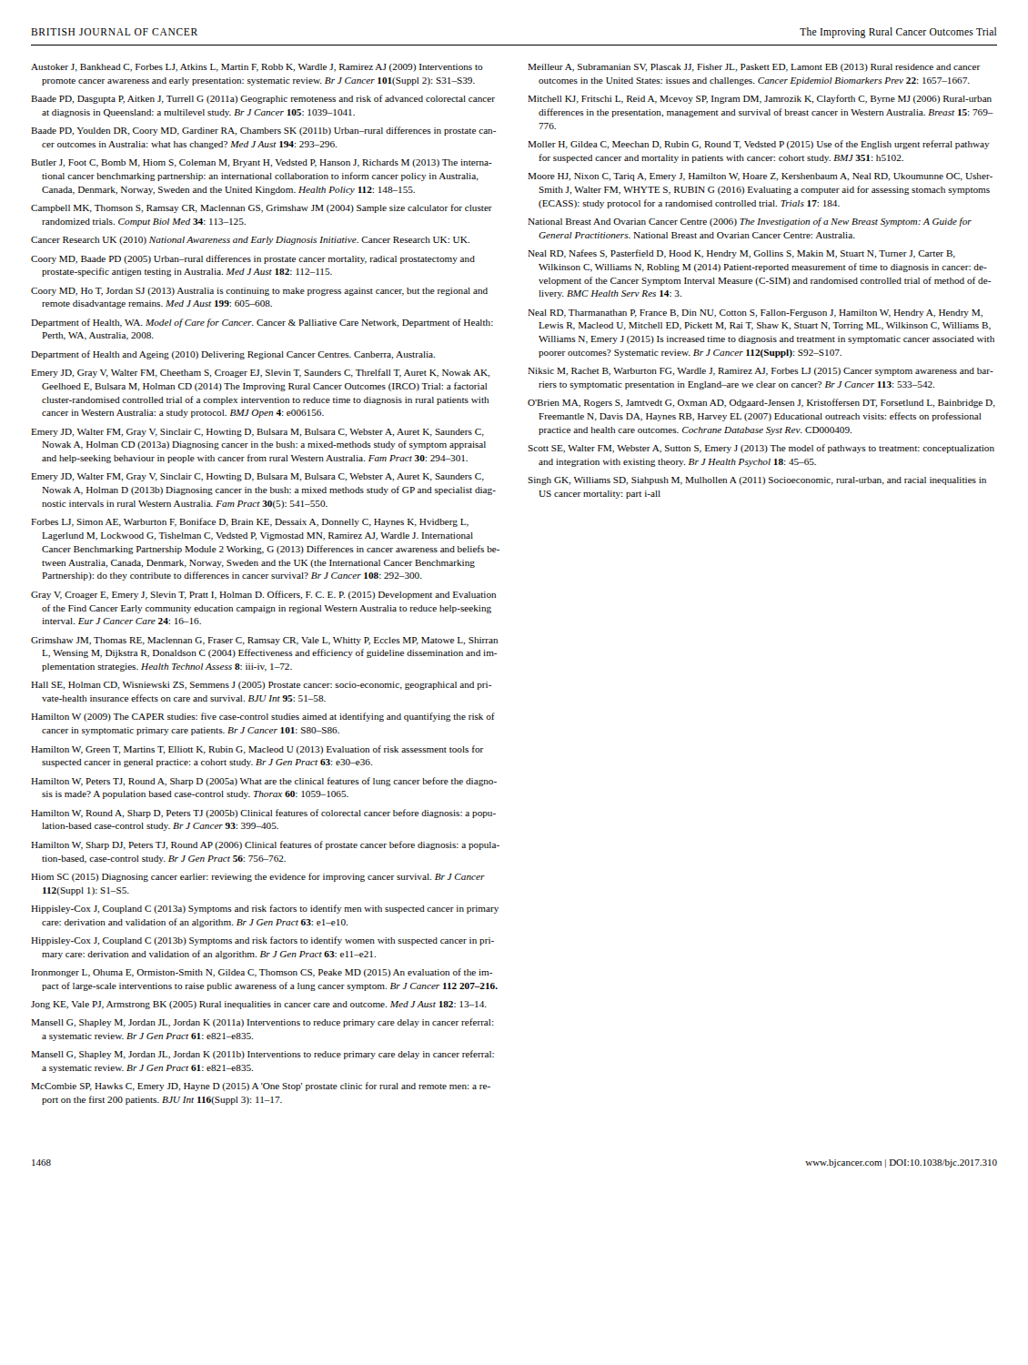British Journal of Cancer The Improving Rural Cancer Outcomes Trial
Austoker J, Bankhead C, Forbes LJ, Atkins L, Martin F, Robb K, Wardle J, Ramirez AJ (2009) Interventions to promote cancer awareness and early presentation: systematic review. Br J Cancer 101(Suppl 2): S31–S39.
Baade PD, Dasgupta P, Aitken J, Turrell G (2011a) Geographic remoteness and risk of advanced colorectal cancer at diagnosis in Queensland: a multilevel study. Br J Cancer 105: 1039–1041.
Baade PD, Youlden DR, Coory MD, Gardiner RA, Chambers SK (2011b) Urban–rural differences in prostate cancer outcomes in Australia: what has changed? Med J Aust 194: 293–296.
Butler J, Foot C, Bomb M, Hiom S, Coleman M, Bryant H, Vedsted P, Hanson J, Richards M (2013) The international cancer benchmarking partnership: an international collaboration to inform cancer policy in Australia, Canada, Denmark, Norway, Sweden and the United Kingdom. Health Policy 112: 148–155.
Campbell MK, Thomson S, Ramsay CR, Maclennan GS, Grimshaw JM (2004) Sample size calculator for cluster randomized trials. Comput Biol Med 34: 113–125.
Cancer Research UK (2010) National Awareness and Early Diagnosis Initiative. Cancer Research UK: UK.
Coory MD, Baade PD (2005) Urban–rural differences in prostate cancer mortality, radical prostatectomy and prostate-specific antigen testing in Australia. Med J Aust 182: 112–115.
Coory MD, Ho T, Jordan SJ (2013) Australia is continuing to make progress against cancer, but the regional and remote disadvantage remains. Med J Aust 199: 605–608.
Department of Health, WA. Model of Care for Cancer. Cancer & Palliative Care Network, Department of Health: Perth, WA, Australia, 2008.
Department of Health and Ageing (2010) Delivering Regional Cancer Centres. Canberra, Australia.
Emery JD, Gray V, Walter FM, Cheetham S, Croager EJ, Slevin T, Saunders C, Threlfall T, Auret K, Nowak AK, Geelhoed E, Bulsara M, Holman CD (2014) The Improving Rural Cancer Outcomes (IRCO) Trial: a factorial cluster-randomised controlled trial of a complex intervention to reduce time to diagnosis in rural patients with cancer in Western Australia: a study protocol. BMJ Open 4: e006156.
Emery JD, Walter FM, Gray V, Sinclair C, Howting D, Bulsara M, Bulsara C, Webster A, Auret K, Saunders C, Nowak A, Holman CD (2013a) Diagnosing cancer in the bush: a mixed-methods study of symptom appraisal and help-seeking behaviour in people with cancer from rural Western Australia. Fam Pract 30: 294–301.
Emery JD, Walter FM, Gray V, Sinclair C, Howting D, Bulsara M, Bulsara C, Webster A, Auret K, Saunders C, Nowak A, Holman D (2013b) Diagnosing cancer in the bush: a mixed methods study of GP and specialist diagnostic intervals in rural Western Australia. Fam Pract 30(5): 541–550.
Forbes LJ, Simon AE, Warburton F, Boniface D, Brain KE, Dessaix A, Donnelly C, Haynes K, Hvidberg L, Lagerlund M, Lockwood G, Tishelman C, Vedsted P, Vigmostad MN, Ramirez AJ, Wardle J. International Cancer Benchmarking Partnership Module 2 Working, G (2013) Differences in cancer awareness and beliefs between Australia, Canada, Denmark, Norway, Sweden and the UK (the International Cancer Benchmarking Partnership): do they contribute to differences in cancer survival? Br J Cancer 108: 292–300.
Gray V, Croager E, Emery J, Slevin T, Pratt I, Holman D. Officers, F. C. E. P. (2015) Development and Evaluation of the Find Cancer Early community education campaign in regional Western Australia to reduce help-seeking interval. Eur J Cancer Care 24: 16–16.
Grimshaw JM, Thomas RE, Maclennan G, Fraser C, Ramsay CR, Vale L, Whitty P, Eccles MP, Matowe L, Shirran L, Wensing M, Dijkstra R, Donaldson C (2004) Effectiveness and efficiency of guideline dissemination and implementation strategies. Health Technol Assess 8: iii-iv, 1–72.
Hall SE, Holman CD, Wisniewski ZS, Semmens J (2005) Prostate cancer: socio-economic, geographical and private-health insurance effects on care and survival. BJU Int 95: 51–58.
Hamilton W (2009) The CAPER studies: five case-control studies aimed at identifying and quantifying the risk of cancer in symptomatic primary care patients. Br J Cancer 101: S80–S86.
Hamilton W, Green T, Martins T, Elliott K, Rubin G, Macleod U (2013) Evaluation of risk assessment tools for suspected cancer in general practice: a cohort study. Br J Gen Pract 63: e30–e36.
Hamilton W, Peters TJ, Round A, Sharp D (2005a) What are the clinical features of lung cancer before the diagnosis is made? A population based case-control study. Thorax 60: 1059–1065.
Hamilton W, Round A, Sharp D, Peters TJ (2005b) Clinical features of colorectal cancer before diagnosis: a population-based case-control study. Br J Cancer 93: 399–405.
Hamilton W, Sharp DJ, Peters TJ, Round AP (2006) Clinical features of prostate cancer before diagnosis: a population-based, case-control study. Br J Gen Pract 56: 756–762.
Hiom SC (2015) Diagnosing cancer earlier: reviewing the evidence for improving cancer survival. Br J Cancer 112(Suppl 1): S1–S5.
Hippisley-Cox J, Coupland C (2013a) Symptoms and risk factors to identify men with suspected cancer in primary care: derivation and validation of an algorithm. Br J Gen Pract 63: e1–e10.
Hippisley-Cox J, Coupland C (2013b) Symptoms and risk factors to identify women with suspected cancer in primary care: derivation and validation of an algorithm. Br J Gen Pract 63: e11–e21.
Ironmonger L, Ohuma E, Ormiston-Smith N, Gildea C, Thomson CS, Peake MD (2015) An evaluation of the impact of large-scale interventions to raise public awareness of a lung cancer symptom. Br J Cancer 112 207–216.
Jong KE, Vale PJ, Armstrong BK (2005) Rural inequalities in cancer care and outcome. Med J Aust 182: 13–14.
Mansell G, Shapley M, Jordan JL, Jordan K (2011a) Interventions to reduce primary care delay in cancer referral: a systematic review. Br J Gen Pract 61: e821–e835.
Mansell G, Shapley M, Jordan JL, Jordan K (2011b) Interventions to reduce primary care delay in cancer referral: a systematic review. Br J Gen Pract 61: e821–e835.
McCombie SP, Hawks C, Emery JD, Hayne D (2015) A 'One Stop' prostate clinic for rural and remote men: a report on the first 200 patients. BJU Int 116(Suppl 3): 11–17.
Meilleur A, Subramanian SV, Plascak JJ, Fisher JL, Paskett ED, Lamont EB (2013) Rural residence and cancer outcomes in the United States: issues and challenges. Cancer Epidemiol Biomarkers Prev 22: 1657–1667.
Mitchell KJ, Fritschi L, Reid A, Mcevoy SP, Ingram DM, Jamrozik K, Clayforth C, Byrne MJ (2006) Rural-urban differences in the presentation, management and survival of breast cancer in Western Australia. Breast 15: 769–776.
Moller H, Gildea C, Meechan D, Rubin G, Round T, Vedsted P (2015) Use of the English urgent referral pathway for suspected cancer and mortality in patients with cancer: cohort study. BMJ 351: h5102.
Moore HJ, Nixon C, Tariq A, Emery J, Hamilton W, Hoare Z, Kershenbaum A, Neal RD, Ukoumunne OC, Usher-Smith J, Walter FM, WHYTE S, RUBIN G (2016) Evaluating a computer aid for assessing stomach symptoms (ECASS): study protocol for a randomised controlled trial. Trials 17: 184.
National Breast And Ovarian Cancer Centre (2006) The Investigation of a New Breast Symptom: A Guide for General Practitioners. National Breast and Ovarian Cancer Centre: Australia.
Neal RD, Nafees S, Pasterfield D, Hood K, Hendry M, Gollins S, Makin M, Stuart N, Turner J, Carter B, Wilkinson C, Williams N, Robling M (2014) Patient-reported measurement of time to diagnosis in cancer: development of the Cancer Symptom Interval Measure (C-SIM) and randomised controlled trial of method of delivery. BMC Health Serv Res 14: 3.
Neal RD, Tharmanathan P, France B, Din NU, Cotton S, Fallon-Ferguson J, Hamilton W, Hendry A, Hendry M, Lewis R, Macleod U, Mitchell ED, Pickett M, Rai T, Shaw K, Stuart N, Torring ML, Wilkinson C, Williams B, Williams N, Emery J (2015) Is increased time to diagnosis and treatment in symptomatic cancer associated with poorer outcomes? Systematic review. Br J Cancer 112(Suppl): S92–S107.
Niksic M, Rachet B, Warburton FG, Wardle J, Ramirez AJ, Forbes LJ (2015) Cancer symptom awareness and barriers to symptomatic presentation in England–are we clear on cancer? Br J Cancer 113: 533–542.
O'Brien MA, Rogers S, Jamtvedt G, Oxman AD, Odgaard-Jensen J, Kristoffersen DT, Forsetlund L, Bainbridge D, Freemantle N, Davis DA, Haynes RB, Harvey EL (2007) Educational outreach visits: effects on professional practice and health care outcomes. Cochrane Database Syst Rev. CD000409.
Scott SE, Walter FM, Webster A, Sutton S, Emery J (2013) The model of pathways to treatment: conceptualization and integration with existing theory. Br J Health Psychol 18: 45–65.
Singh GK, Williams SD, Siahpush M, Mulhollen A (2011) Socioeconomic, rural-urban, and racial inequalities in US cancer mortality: part i-all
1468 www.bjcancer.com | DOI:10.1038/bjc.2017.310